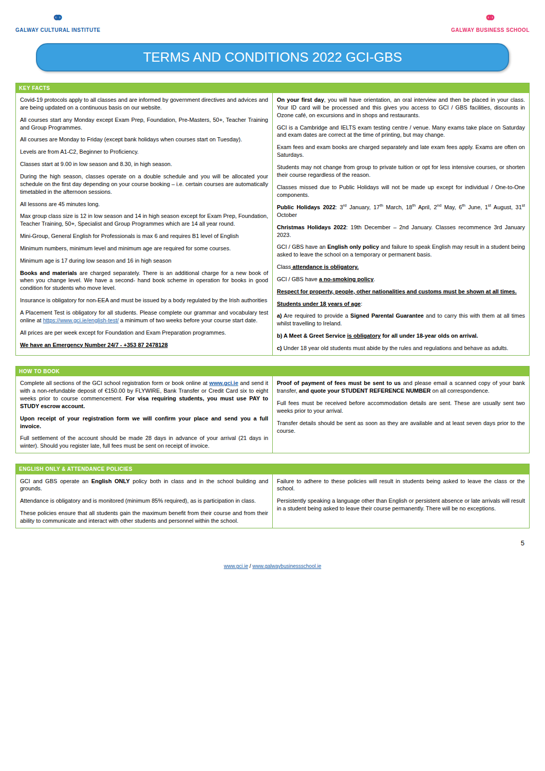⚭ GALWAY CULTURAL INSTITUTE
⚭ GALWAY BUSINESS SCHOOL
TERMS AND CONDITIONS 2022 GCI-GBS
| KEY FACTS |
| --- |
| Covid-19 protocols apply to all classes and are informed by government directives and advices and are being updated on a continuous basis on our website. All courses start any Monday except Exam Prep, Foundation, Pre-Masters, 50+, Teacher Training and Group Programmes. All courses are Monday to Friday (except bank holidays when courses start on Tuesday). Levels are from A1-C2, Beginner to Proficiency. Classes start at 9.00 in low season and 8.30, in high season. During the high season, classes operate on a double schedule and you will be allocated your schedule on the first day depending on your course booking – i.e. certain courses are automatically timetabled in the afternoon sessions. All lessons are 45 minutes long. Max group class size is 12 in low season and 14 in high season except for Exam Prep, Foundation, Teacher Training, 50+, Specialist and Group Programmes which are 14 all year round. Mini-Group, General English for Professionals is max 6 and requires B1 level of English Minimum numbers, minimum level and minimum age are required for some courses. Minimum age is 17 during low season and 16 in high season Books and materials are charged separately. There is an additional charge for a new book of when you change level. We have a second- hand book scheme in operation for books in good condition for students who move level. Insurance is obligatory for non-EEA and must be issued by a body regulated by the Irish authorities A Placement Test is obligatory for all students. Please complete our grammar and vocabulary test online at https://www.gci.ie/english-test/ a minimum of two weeks before your course start date. All prices are per week except for Foundation and Exam Preparation programmes. We have an Emergency Number 24/7 - +353 87 2478128 | On your first day , you will have orientation, an oral interview and then be placed in your class. Your ID card will be processed and this gives you access to GCI / GBS facilities, discounts in Ozone café, on excursions and in shops and restaurants. GCI is a Cambridge and IELTS exam testing centre / venue. Many exams take place on Saturday and exam dates are correct at the time of printing, but may change. Exam fees and exam books are charged separately and late exam fees apply. Exams are often on Saturdays. Students may not change from group to private tuition or opt for less intensive courses, or shorten their course regardless of the reason. Classes missed due to Public Holidays will not be made up except for individual / One-to-One components. Public Holidays 2022 : 3 rd January, 17 th March, 18 th April, 2 nd May, 6 th June, 1 st August, 31 st October Christmas Holidays 2022 : 19th December – 2nd January. Classes recommence 3rd January 2023. GCI / GBS have an English only policy and failure to speak English may result in a student being asked to leave the school on a temporary or permanent basis. Class attendance is obligatory. GCI / GBS have a no-smoking policy . Respect for property, people, other nationalities and customs must be shown at all times. Students under 18 years of age : a) Are required to provide a Signed Parental Guarantee and to carry this with them at all times whilst travelling to Ireland. b) A Meet & Greet Service is obligatory for all under 18-year olds on arrival. c) Under 18 year old students must abide by the rules and regulations and behave as adults. |
| HOW TO BOOK |
| --- |
| Complete all sections of the GCI school registration form or book online at www.gci.ie and send it with a non-refundable deposit of €150.00 by FLYWIRE, Bank Transfer or Credit Card six to eight weeks prior to course commencement. For visa requiring students, you must use PAY to STUDY escrow account. Upon receipt of your registration form we will confirm your place and send you a full invoice. Full settlement of the account should be made 28 days in advance of your arrival (21 days in winter). Should you register late, full fees must be sent on receipt of invoice. | Proof of payment of fees must be sent to us and please email a scanned copy of your bank transfer, and quote your STUDENT REFERENCE NUMBER on all correspondence. Full fees must be received before accommodation details are sent. These are usually sent two weeks prior to your arrival. Transfer details should be sent as soon as they are available and at least seven days prior to the course. |
| ENGLISH ONLY & ATTENDANCE POLICIES |
| --- |
| GCI and GBS operate an English ONLY policy both in class and in the school building and grounds. Attendance is obligatory and is monitored (minimum 85% required), as is participation in class. These policies ensure that all students gain the maximum benefit from their course and from their ability to communicate and interact with other students and personnel within the school. | Failure to adhere to these policies will result in students being asked to leave the class or the school. Persistently speaking a language other than English or persistent absence or late arrivals will result in a student being asked to leave their course permanently. There will be no exceptions. |
5
www.gci.ie / www.galwaybusinessschool.ie